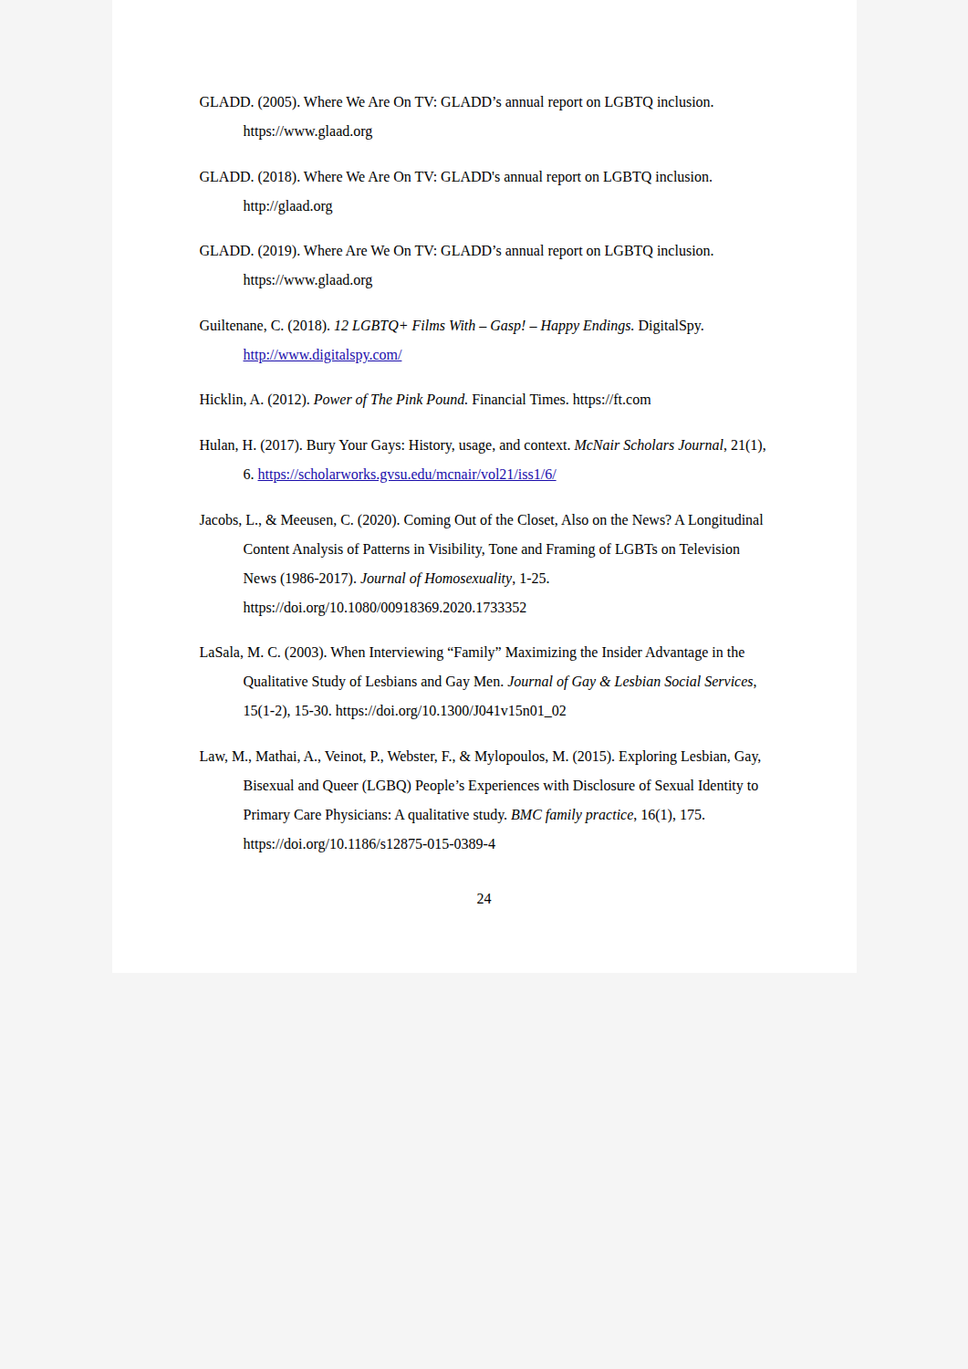GLADD. (2005). Where We Are On TV: GLADD’s annual report on LGBTQ inclusion. https://www.glaad.org
GLADD. (2018). Where We Are On TV: GLADD's annual report on LGBTQ inclusion. http://glaad.org
GLADD. (2019). Where Are We On TV: GLADD’s annual report on LGBTQ inclusion. https://www.glaad.org
Guiltenane, C. (2018). 12 LGBTQ+ Films With – Gasp! – Happy Endings. DigitalSpy. http://www.digitalspy.com/
Hicklin, A. (2012). Power of The Pink Pound. Financial Times. https://ft.com
Hulan, H. (2017). Bury Your Gays: History, usage, and context. McNair Scholars Journal, 21(1), 6. https://scholarworks.gvsu.edu/mcnair/vol21/iss1/6/
Jacobs, L., & Meeusen, C. (2020). Coming Out of the Closet, Also on the News? A Longitudinal Content Analysis of Patterns in Visibility, Tone and Framing of LGBTs on Television News (1986-2017). Journal of Homosexuality, 1-25. https://doi.org/10.1080/00918369.2020.1733352
LaSala, M. C. (2003). When Interviewing “Family” Maximizing the Insider Advantage in the Qualitative Study of Lesbians and Gay Men. Journal of Gay & Lesbian Social Services, 15(1-2), 15-30. https://doi.org/10.1300/J041v15n01_02
Law, M., Mathai, A., Veinot, P., Webster, F., & Mylopoulos, M. (2015). Exploring Lesbian, Gay, Bisexual and Queer (LGBQ) People’s Experiences with Disclosure of Sexual Identity to Primary Care Physicians: A qualitative study. BMC family practice, 16(1), 175. https://doi.org/10.1186/s12875-015-0389-4
24